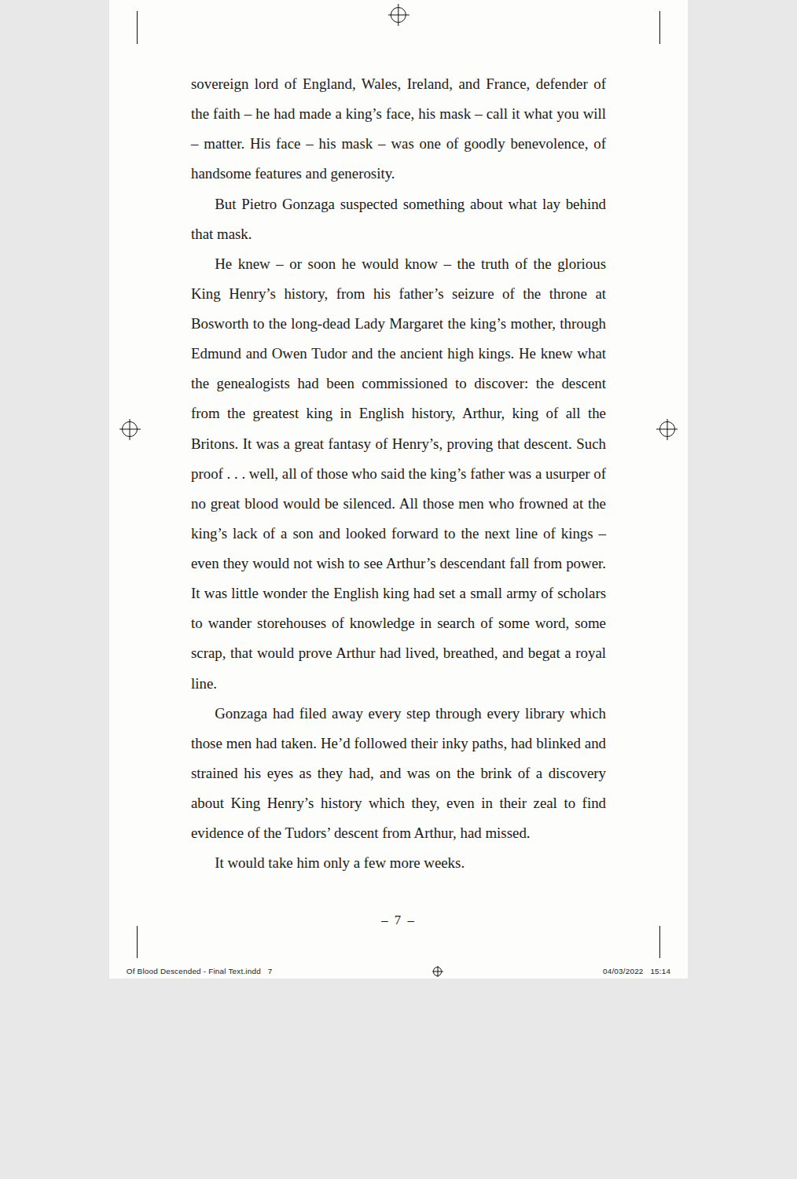sovereign lord of England, Wales, Ireland, and France, defender of the faith – he had made a king’s face, his mask – call it what you will – matter. His face – his mask – was one of goodly benevolence, of handsome features and generosity.
But Pietro Gonzaga suspected something about what lay behind that mask.
He knew – or soon he would know – the truth of the glorious King Henry’s history, from his father’s seizure of the throne at Bosworth to the long-dead Lady Margaret the king’s mother, through Edmund and Owen Tudor and the ancient high kings. He knew what the genealogists had been commissioned to discover: the descent from the greatest king in English history, Arthur, king of all the Britons. It was a great fantasy of Henry’s, proving that descent. Such proof . . . well, all of those who said the king’s father was a usurper of no great blood would be silenced. All those men who frowned at the king’s lack of a son and looked forward to the next line of kings – even they would not wish to see Arthur’s descendant fall from power. It was little wonder the English king had set a small army of scholars to wander storehouses of knowledge in search of some word, some scrap, that would prove Arthur had lived, breathed, and begat a royal line.
Gonzaga had filed away every step through every library which those men had taken. He’d followed their inky paths, had blinked and strained his eyes as they had, and was on the brink of a discovery about King Henry’s history which they, even in their zeal to find evidence of the Tudors’ descent from Arthur, had missed.
It would take him only a few more weeks.
– 7 –
Of Blood Descended - Final Text.indd 7 04/03/2022 15:14